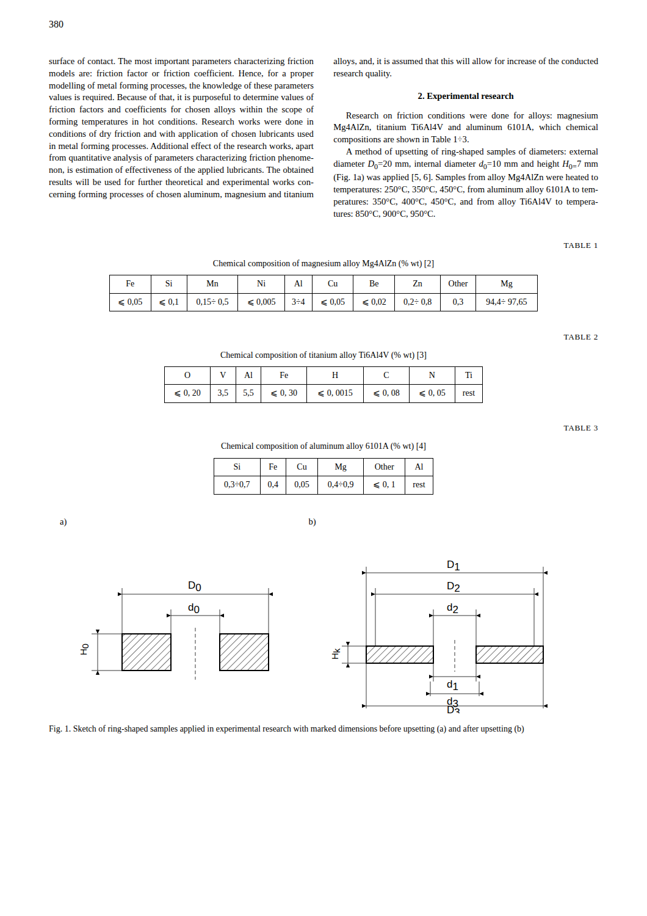380
surface of contact. The most important parameters characterizing friction models are: friction factor or friction coefficient. Hence, for a proper modelling of metal forming processes, the knowledge of these parameters values is required. Because of that, it is purposeful to determine values of friction factors and coefficients for chosen alloys within the scope of forming temperatures in hot conditions. Research works were done in conditions of dry friction and with application of chosen lubricants used in metal forming processes. Additional effect of the research works, apart from quantitative analysis of parameters characterizing friction phenomenon, is estimation of effectiveness of the applied lubricants. The obtained results will be used for further theoretical and experimental works concerning forming processes of chosen aluminum, magnesium and titanium alloys, and, it is assumed that this will allow for increase of the conducted research quality.
2. Experimental research
Research on friction conditions were done for alloys: magnesium Mg4AlZn, titanium Ti6Al4V and aluminum 6101A, which chemical compositions are shown in Table 1÷3.
A method of upsetting of ring-shaped samples of diameters: external diameter D0=20 mm, internal diameter d0=10 mm and height H0=7 mm (Fig. 1a) was applied [5, 6]. Samples from alloy Mg4AlZn were heated to temperatures: 250°C, 350°C, 450°C, from aluminum alloy 6101A to temperatures: 350°C, 400°C, 450°C, and from alloy Ti6Al4V to temperatures: 850°C, 900°C, 950°C.
TABLE 1
Chemical composition of magnesium alloy Mg4AlZn (% wt) [2]
| Fe | Si | Mn | Ni | Al | Cu | Be | Zn | Other | Mg |
| --- | --- | --- | --- | --- | --- | --- | --- | --- | --- |
| ⩽ 0,05 | ⩽ 0,1 | 0,15÷ 0,5 | ⩽ 0,005 | 3÷4 | ⩽ 0,05 | ⩽ 0,02 | 0,2÷ 0,8 | 0,3 | 94,4÷ 97,65 |
TABLE 2
Chemical composition of titanium alloy Ti6Al4V (% wt) [3]
| O | V | Al | Fe | H | C | N | Ti |
| --- | --- | --- | --- | --- | --- | --- | --- |
| ⩽ 0, 20 | 3,5 | 5,5 | ⩽ 0, 30 | ⩽ 0, 0015 | ⩽ 0, 08 | ⩽ 0, 05 | rest |
TABLE 3
Chemical composition of aluminum alloy 6101A (% wt) [4]
| Si | Fe | Cu | Mg | Other | Al |
| --- | --- | --- | --- | --- | --- |
| 0,3÷0,7 | 0,4 | 0,05 | 0,4÷0,9 | ⩽ 0, 1 | rest |
a) b)
D0 d0 H0 D1 D2 d2 d1 d3 D3 Hk
Fig. 1. Sketch of ring-shaped samples applied in experimental research with marked dimensions before upsetting (a) and after upsetting (b)